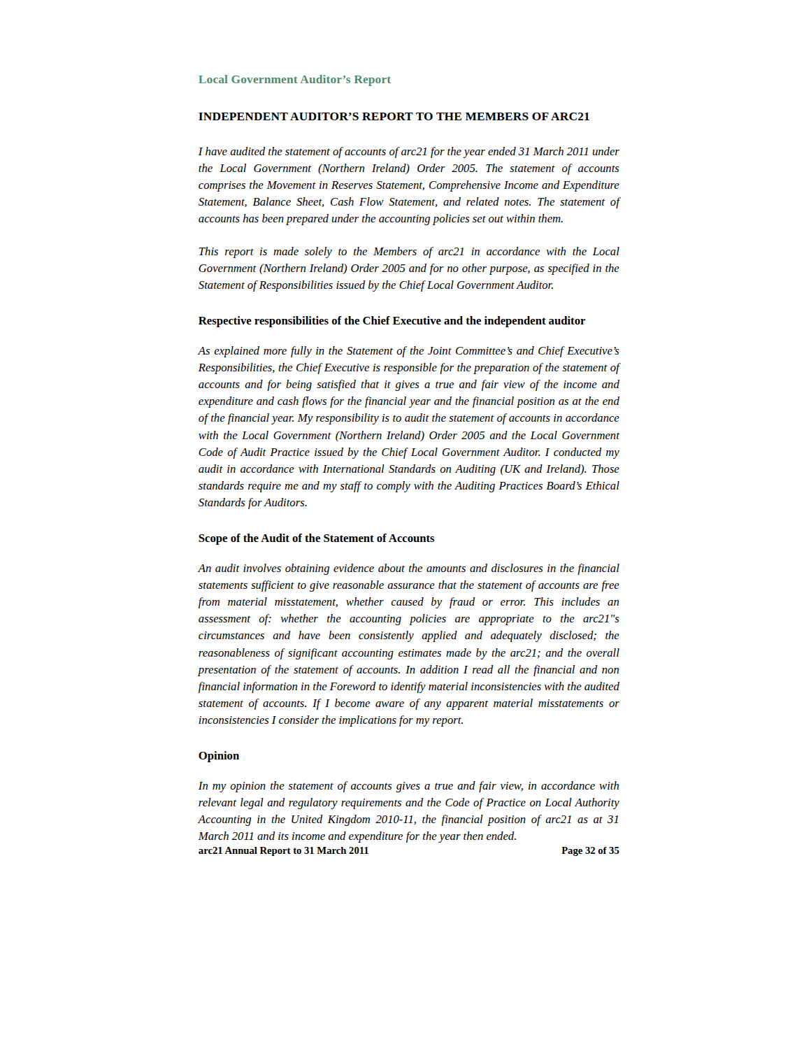Local Government Auditor’s Report
INDEPENDENT AUDITOR’S REPORT TO THE MEMBERS OF ARC21
I have audited the statement of accounts of arc21 for the year ended 31 March 2011 under the Local Government (Northern Ireland) Order 2005. The statement of accounts comprises the Movement in Reserves Statement, Comprehensive Income and Expenditure Statement, Balance Sheet, Cash Flow Statement, and related notes. The statement of accounts has been prepared under the accounting policies set out within them.
This report is made solely to the Members of arc21 in accordance with the Local Government (Northern Ireland) Order 2005 and for no other purpose, as specified in the Statement of Responsibilities issued by the Chief Local Government Auditor.
Respective responsibilities of the Chief Executive and the independent auditor
As explained more fully in the Statement of the Joint Committee’s and Chief Executive’s Responsibilities, the Chief Executive is responsible for the preparation of the statement of accounts and for being satisfied that it gives a true and fair view of the income and expenditure and cash flows for the financial year and the financial position as at the end of the financial year. My responsibility is to audit the statement of accounts in accordance with the Local Government (Northern Ireland) Order 2005 and the Local Government Code of Audit Practice issued by the Chief Local Government Auditor. I conducted my audit in accordance with International Standards on Auditing (UK and Ireland). Those standards require me and my staff to comply with the Auditing Practices Board’s Ethical Standards for Auditors.
Scope of the Audit of the Statement of Accounts
An audit involves obtaining evidence about the amounts and disclosures in the financial statements sufficient to give reasonable assurance that the statement of accounts are free from material misstatement, whether caused by fraud or error. This includes an assessment of: whether the accounting policies are appropriate to the arc21"s circumstances and have been consistently applied and adequately disclosed; the reasonableness of significant accounting estimates made by the arc21; and the overall presentation of the statement of accounts. In addition I read all the financial and non financial information in the Foreword to identify material inconsistencies with the audited statement of accounts. If I become aware of any apparent material misstatements or inconsistencies I consider the implications for my report.
Opinion
In my opinion the statement of accounts gives a true and fair view, in accordance with relevant legal and regulatory requirements and the Code of Practice on Local Authority Accounting in the United Kingdom 2010-11, the financial position of arc21 as at 31 March 2011 and its income and expenditure for the year then ended.
arc21 Annual Report to 31 March 2011 Page 32 of 35